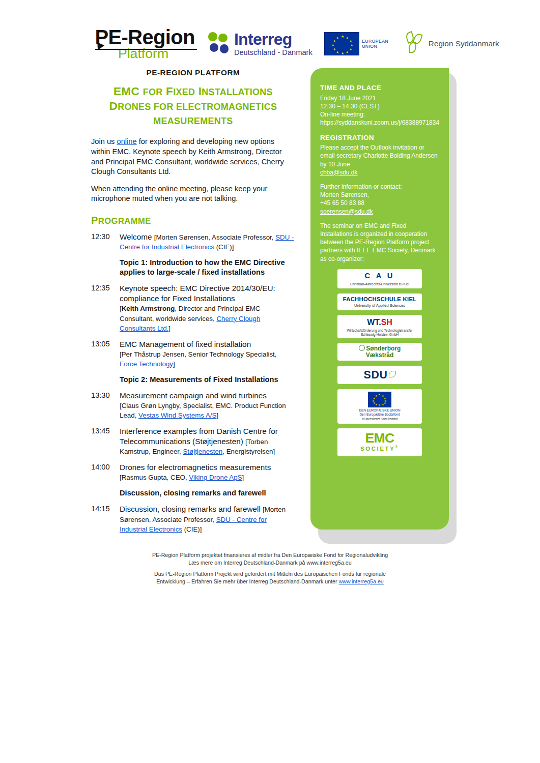PE-Region Platform
Interreg Deutschland - Danmark
★ ★ ★ ★ ★ ★ ★ ★ ★ ★ ★ ★
European Union
Region Syddanmark
PE-REGION PLATFORM
EMC FOR FIXED INSTALLATIONS
DRONES FOR ELECTROMAGNETICS MEASUREMENTS
Join us online for exploring and developing new options within EMC. Keynote speech by Keith Armstrong, Director and Principal EMC Consultant, worldwide services, Cherry Clough Consultants Ltd.
When attending the online meeting, please keep your microphone muted when you are not talking.
PROGRAMME
| 12:30 | Welcome [Morten Sørensen, Associate Professor, SDU - Centre for Industrial Electronics (CIE)] |
| | Topic 1: Introduction to how the EMC Directive applies to large-scale / fixed installations |
| 12:35 | Keynote speech: EMC Directive 2014/30/EU: compliance for Fixed Installations [ Keith Armstrong , Director and Principal EMC Consultant, worldwide services, Cherry Clough Consultants Ltd. ] |
| 13:05 | EMC Management of fixed installation [Per Thåstrup Jensen, Senior Technology Specialist, Force Technology ] |
| | Topic 2: Measurements of Fixed Installations |
| 13:30 | Measurement campaign and wind turbines [Claus Grøn Lyngby, Specialist, EMC. Product Function Lead, Vestas Wind Systems A/S ] |
| 13:45 | Interference examples from Danish Centre for Telecommunications (Støjtjenesten) [Torben Kamstrup, Engineer, Støjtjenesten , Energistyrelsen] |
| 14:00 | Drones for electromagnetics measurements [Rasmus Gupta, CEO, Viking Drone ApS ] |
| | Discussion, closing remarks and farewell |
| 14:15 | Discussion, closing remarks and farewell [Morten Sørensen, Associate Professor, SDU - Centre for Industrial Electronics (CIE)] |
Time and place
Friday 18 June 2021
12:30 – 14:30 (CEST)
On-line meeting:
https://syddanskuni.zoom.us/j/68388971834
Registration
Please accept the Outlook invitation or email secretary Charlotte Bolding Andersen by 10 June
chba@sdu.dk
Further information or contact:
Morten Sørensen,
+45 65 50 83 88
soerensen@sdu.dk
The seminar on EMC and Fixed Installations is organized in cooperation between the PE-Region Platform project partners with IEEE EMC Society, Denmark as co-organizer:
C A U
Christian-Albrechts-Universität zu Kiel
FACHHOCHSCHULE KIEL
University of Applied Sciences
WT.SH
Wirtschaftsförderung und Technologietransfer Schleswig-Holstein GmbH
Sønderborg
Vækstråd
SDU
★ ★ ★ ★ ★ ★ ★ ★ ★ ★ ★ ★
DEN EUROPÆISKE UNION
Den Europæiske Socialfond Vi investerer i din fremtid
EMC
SOCIETY®
PE-Region Platform projektet finansieres af midler fra Den Europæiske Fond for Regionaludvikling
Læs mere om Interreg Deutschland-Danmark på www.interreg5a.eu
Das PE-Region Platform Projekt wird gefördert mit Mitteln des Europäischen Fonds für regionale
Entwicklung – Erfahren Sie mehr über Interreg Deutschland-Danmark unter www.interreg5a.eu